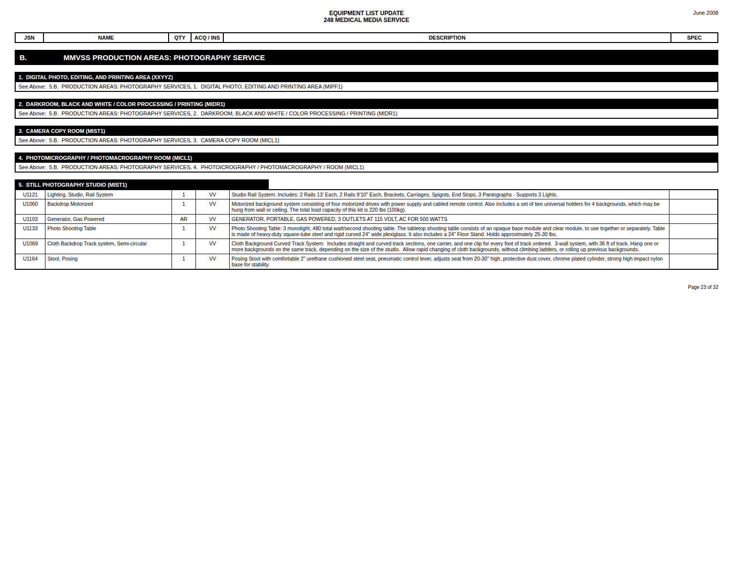EQUIPMENT LIST UPDATE
248 MEDICAL MEDIA SERVICE June 2008
| JSN | NAME | QTY | ACQ / INS | DESCRIPTION | SPEC |
B. MMVSS PRODUCTION AREAS: PHOTOGRAPHY SERVICE
1. DIGITAL PHOTO, EDITING, AND PRINTING AREA (XXYYZ)
See Above: 5.B. PRODUCTION AREAS: PHOTOGRAPHY SERVICES, 1. DIGITAL PHOTO, EDITING AND PRINTING AREA (MIPF1)
2. DARKROOM, BLACK AND WHITE / COLOR PROCESSING / PRINTING (MIDR1)
See Above: 5.B. PRODUCTION AREAS: PHOTOGRAPHY SERVICES, 2. DARKROOM, BLACK AND WHITE / COLOR PROCESSING / PRINTING (MIDR1)
3. CAMERA COPY ROOM (MIST1)
See Above: 5.B. PRODUCTION AREAS: PHOTOGRAPHY SERVICES, 3. CAMERA COPY ROOM (MICL1)
4. PHOTOMICROGRAPHY / PHOTOMACROGRAPHY ROOM (MICL1)
See Above: 5.B. PRODUCTION AREAS: PHOTOGRAPHY SERVICES, 4. PHOTOICROGRAPHY / PHOTOMACROGRAPHY / ROOM (MICL1)
5. STILL PHOTOGRAPHY STUDIO (MIST1)
| U1121 | Lighting, Studio, Rail System | 1 | VV | Studio Rail System. Includes: 2 Rails 13' Each, 2 Rails 9'10" Each, Brackets, Carriages, Spigots, End Stops, 3 Pantographs - Supports 3 Lights. | |
| U1060 | Backdrop Motorized | 1 | VV | Motorized background system consisting of four motorized drives with power supply and cabled remote control. Also includes a set of two universal holders for 4 backgrounds, which may be hung from wall or ceiling. The total load capacity of this kit is 220 lbs (100kg). | |
| U1103 | Generator, Gas Powered | AR | VV | GENERATOR, PORTABLE, GAS POWERED, 3 OUTLETS AT 115 VOLT, AC FOR 500 WATTS | |
| U1133 | Photo Shooting Table | 1 | VV | Photo Shooting Table: 3 monolight, 480 total watt/second shooting table. The tabletop shooting table consists of an opaque base module and clear module, to use together or separately. Table is made of heavy-duty square-tube steel and rigid curved 24" wide plexiglass. It also includes a 24" Floor Stand. Holds approximately 25-30 lbs. | |
| U1069 | Cloth Backdrop Track system, Semi-circular | 1 | VV | Cloth Background Curved Track System: Includes straight and curved track sections, one carrier, and one clip for every foot of track ordered. 3-wall system, with 36 ft of track. Hang one or more backgrounds on the same track, depending on the size of the studio. Allow rapid changing of cloth backgrounds, without climbing ladders, or rolling up previous backgrounds. | |
| U1164 | Stool, Posing | 1 | VV | Posing Stool with comfortable 2" urethane cushioned steel seat, pneumatic control lever, adjusts seat from 20-30" high, protective dust cover, chrome plated cylinder, strong high impact nylon base for stability. | |
Page 23 of 32